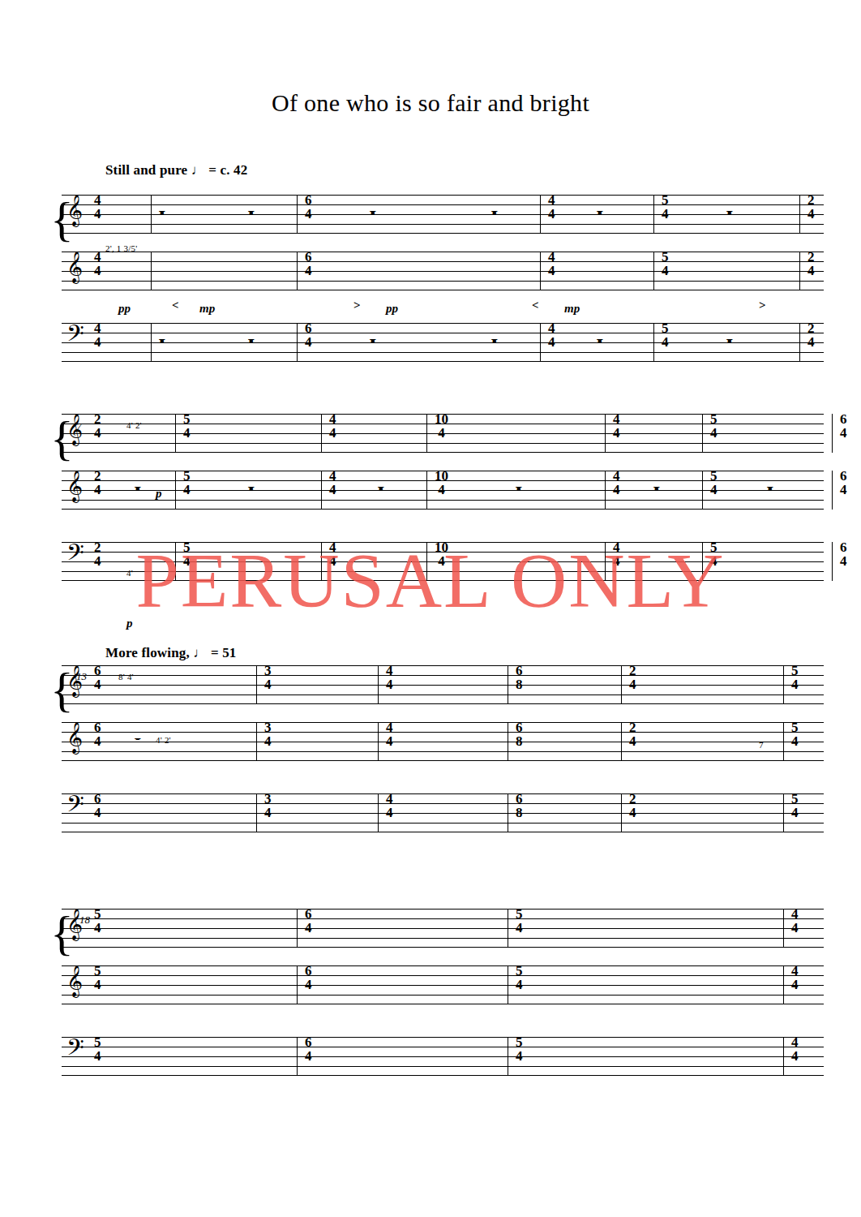Of one who is so fair and bright
Still and pure ♩ = c. 42
More flowing, ♩ = 51
7
13
18
2', 1 3/5'
4' 2'
4'
8' 4'
4' 2'
7
pp
mp
pp
mp
p
p
<
>
<
>
{
𝄞 4
4 𝄺 𝄺 6
4 𝄺 𝄺 4
4 𝄺 5
4 𝄺 2
4
𝄞 4
4 6
4 4
4 5
4 2
4
𝄢 4
4 𝄺 𝄺 6
4 𝄺 𝄺 4
4 𝄺 5
4 𝄺 2
4
{
𝄞 2
4 5
4 4
4 10
4 4
4 5
4 6
4
𝄞 2
4 𝄺 5
4 𝄺 4
4 𝄺 10
4 𝄺 4
4 𝄺 5
4 𝄺 6
4
𝄢 2
4 5
4 4
4 10
4 4
4 5
4 6
4
PERUSAL ONLY
{
𝄞 6
4 3
4 4
4 6
8 2
4 5
4
𝄞 6
4 𝄻 3
4 4
4 6
8 2
4 5
4
𝄢 6
4 3
4 4
4 6
8 2
4 5
4
{
𝄞 5
4 6
4 5
4 4
4
𝄞 5
4 6
4 5
4 4
4
𝄢 5
4 6
4 5
4 4
4
Organ score, three staves per system (two manuals and pedal). Title: Of one who is so fair and bright. Opening tempo: Still and pure, quarter note equals circa 42. At measure 13 the tempo changes to More flowing, quarter note equals 51. Registration indications include 2 foot with 1 and 3 fifths, 4 foot with 2 foot, 8 foot with 4 foot, and 4 foot alone in the pedal. Dynamics move between pianissimo and mezzo piano with crescendo and diminuendo hairpins, and piano markings at measures 7 and in the pedal. Meters change frequently: 4/4, 6/4, 4/4, 5/4, 2/4, 5/4, 4/4, 10/4, 4/4, 5/4, 6/4, 3/4, 4/4, 6/8, 2/4, 5/4. Rhythmic groupings include triplets, a quintuplet and septuplets. A red diagonal watermark reads PERUSAL ONLY.